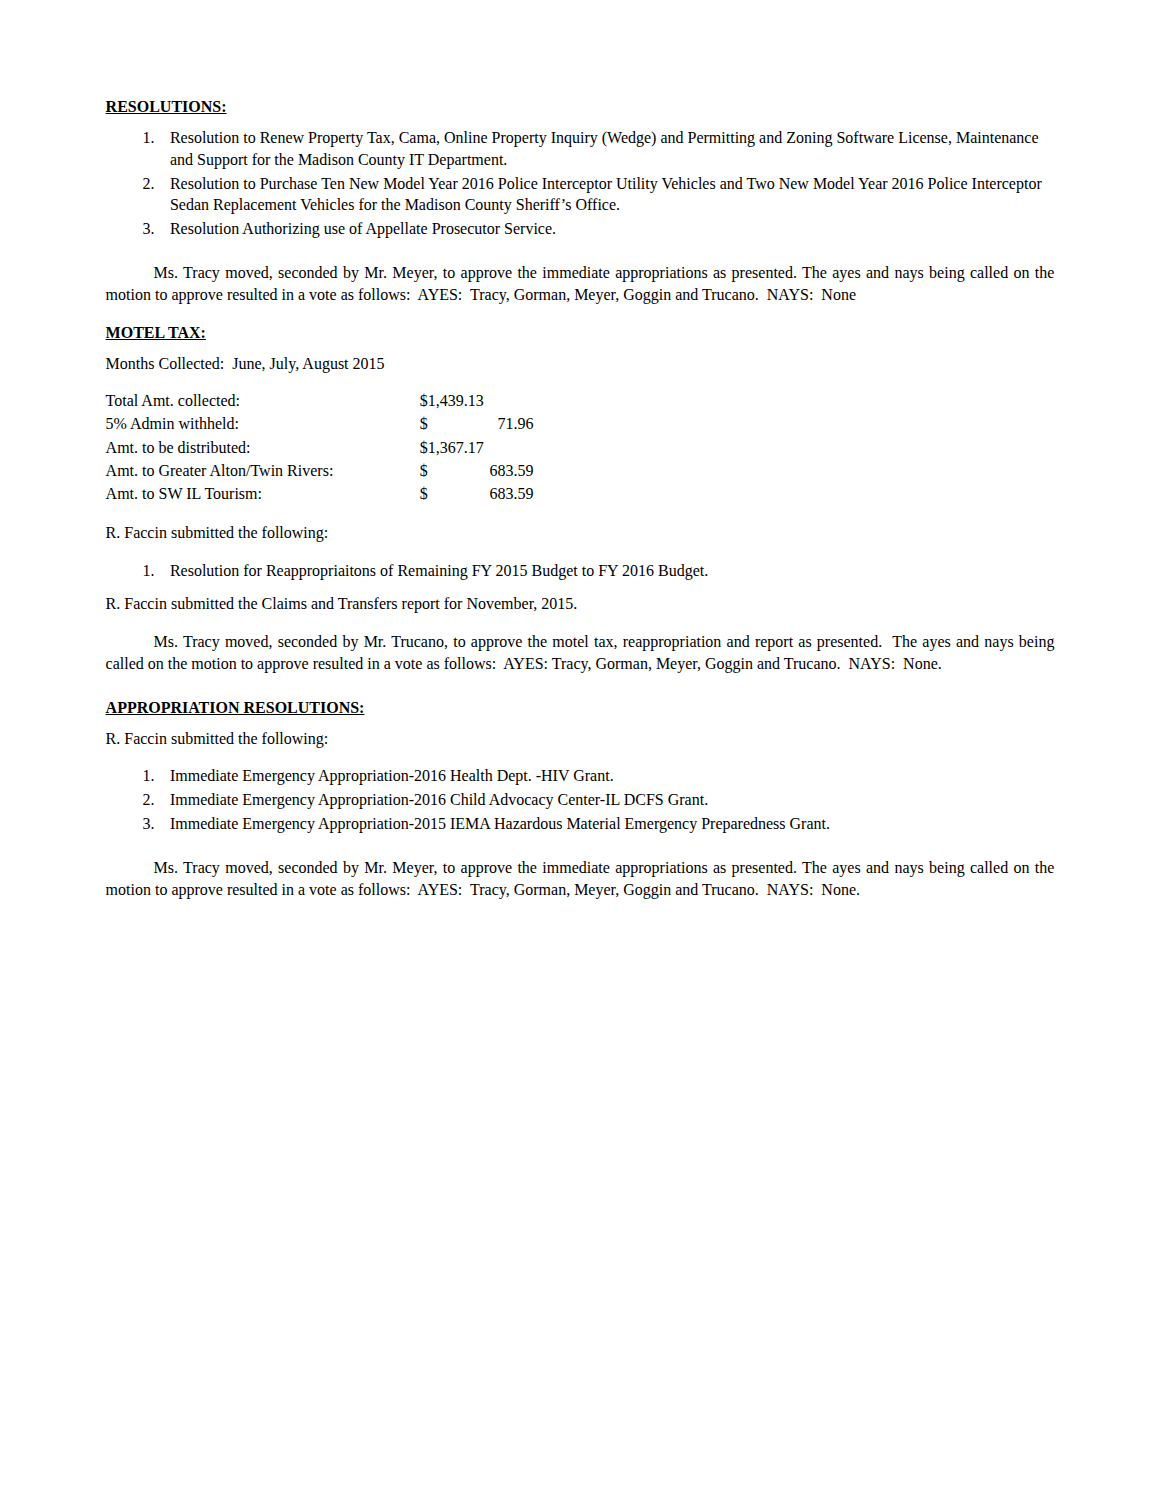RESOLUTIONS:
Resolution to Renew Property Tax, Cama, Online Property Inquiry (Wedge) and Permitting and Zoning Software License, Maintenance and Support for the Madison County IT Department.
Resolution to Purchase Ten New Model Year 2016 Police Interceptor Utility Vehicles and Two New Model Year 2016 Police Interceptor Sedan Replacement Vehicles for the Madison County Sheriff’s Office.
Resolution Authorizing use of Appellate Prosecutor Service.
Ms. Tracy moved, seconded by Mr. Meyer, to approve the immediate appropriations as presented. The ayes and nays being called on the motion to approve resulted in a vote as follows: AYES: Tracy, Gorman, Meyer, Goggin and Trucano. NAYS: None
MOTEL TAX:
Months Collected: June, July, August 2015
| Total Amt. collected: | $1,439.13 |
| 5% Admin withheld: | $ | 71.96 |
| Amt. to be distributed: | $1,367.17 |
| Amt. to Greater Alton/Twin Rivers: | $ | 683.59 |
| Amt. to SW IL Tourism: | $ | 683.59 |
R. Faccin submitted the following:
Resolution for Reappropriaitons of Remaining FY 2015 Budget to FY 2016 Budget.
R. Faccin submitted the Claims and Transfers report for November, 2015.
Ms. Tracy moved, seconded by Mr. Trucano, to approve the motel tax, reappropriation and report as presented. The ayes and nays being called on the motion to approve resulted in a vote as follows: AYES: Tracy, Gorman, Meyer, Goggin and Trucano. NAYS: None.
APPROPRIATION RESOLUTIONS:
R. Faccin submitted the following:
Immediate Emergency Appropriation-2016 Health Dept. -HIV Grant.
Immediate Emergency Appropriation-2016 Child Advocacy Center-IL DCFS Grant.
Immediate Emergency Appropriation-2015 IEMA Hazardous Material Emergency Preparedness Grant.
Ms. Tracy moved, seconded by Mr. Meyer, to approve the immediate appropriations as presented. The ayes and nays being called on the motion to approve resulted in a vote as follows: AYES: Tracy, Gorman, Meyer, Goggin and Trucano. NAYS: None.